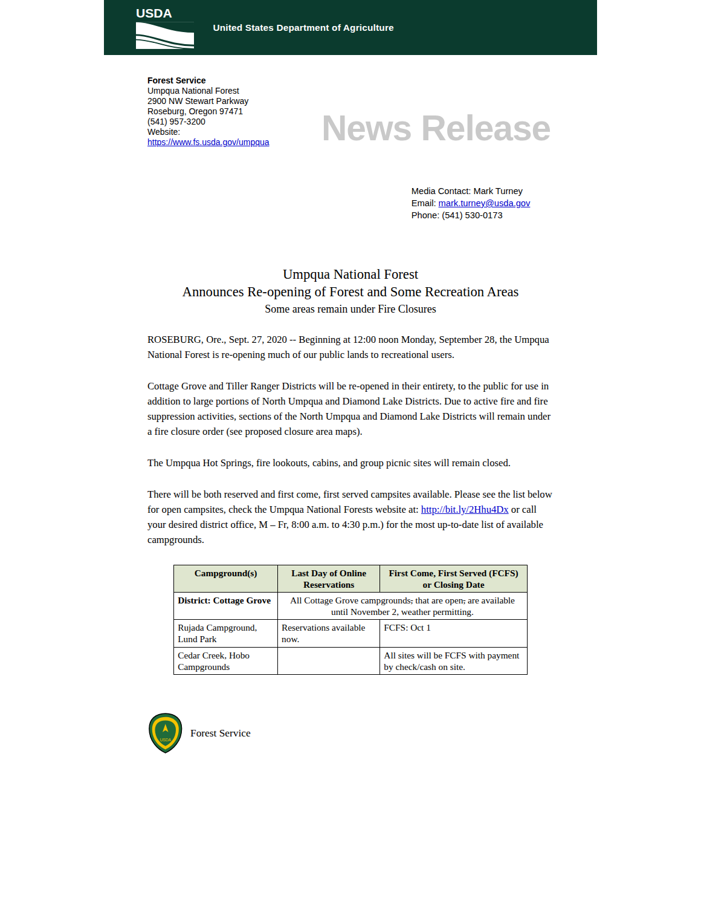USDA
United States Department of Agriculture
Forest Service
Umpqua National Forest
2900 NW Stewart Parkway
Roseburg, Oregon 97471
(541) 957-3200
Website:
https://www.fs.usda.gov/umpqua
News Release
Media Contact: Mark Turney
Email: mark.turney@usda.gov
Phone: (541) 530-0173
Umpqua National Forest
Announces Re-opening of Forest and Some Recreation Areas
Some areas remain under Fire Closures
ROSEBURG, Ore., Sept. 27, 2020 -- Beginning at 12:00 noon Monday, September 28, the Umpqua National Forest is re-opening much of our public lands to recreational users.
Cottage Grove and Tiller Ranger Districts will be re-opened in their entirety, to the public for use in addition to large portions of North Umpqua and Diamond Lake Districts. Due to active fire and fire suppression activities, sections of the North Umpqua and Diamond Lake Districts will remain under a fire closure order (see proposed closure area maps).
The Umpqua Hot Springs, fire lookouts, cabins, and group picnic sites will remain closed.
There will be both reserved and first come, first served campsites available. Please see the list below for open campsites, check the Umpqua National Forests website at: http://bit.ly/2Hhu4Dx or call your desired district office, M – Fr, 8:00 a.m. to 4:30 p.m.) for the most up-to-date list of available campgrounds.
| Campground(s) | Last Day of Online Reservations | First Come, First Served (FCFS) or Closing Date |
| --- | --- | --- |
| District: Cottage Grove | All Cottage Grove campgrounds , that are open , are available until November 2, weather permitting. |
| Rujada Campground, Lund Park | Reservations available now. | FCFS: Oct 1 |
| Cedar Creek, Hobo Campgrounds | | All sites will be FCFS with payment by check/cash on site. |
USDA
Forest Service